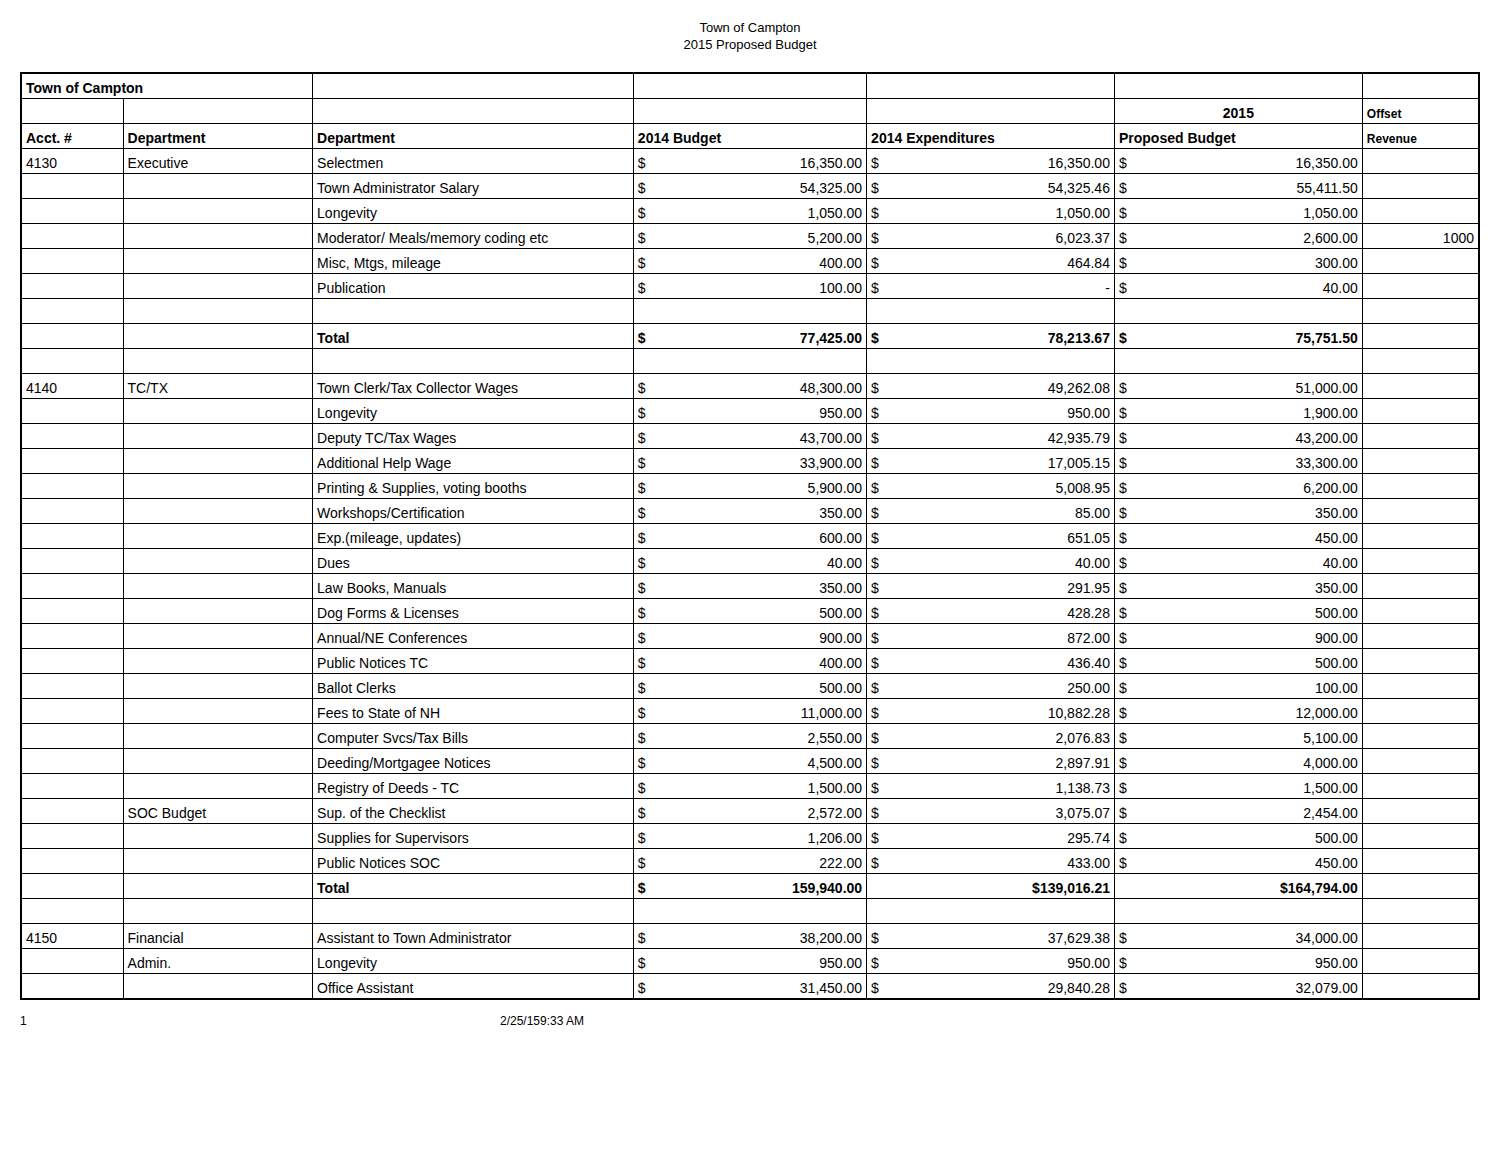Town of Campton
2015 Proposed Budget
| Town of Campton | | | | | |
| | | | | | 2015 | Offset |
| Acct. # | Department | Department | 2014 Budget | 2014 Expenditures | Proposed Budget | Revenue |
| 4130 | Executive | Selectmen | $ | 16,350.00 | $ | 16,350.00 | $ | 16,350.00 | |
| | | Town Administrator Salary | $ | 54,325.00 | $ | 54,325.46 | $ | 55,411.50 | |
| | | Longevity | $ | 1,050.00 | $ | 1,050.00 | $ | 1,050.00 | |
| | | Moderator/ Meals/memory coding etc | $ | 5,200.00 | $ | 6,023.37 | $ | 2,600.00 | 1000 |
| | | Misc, Mtgs, mileage | $ | 400.00 | $ | 464.84 | $ | 300.00 | |
| | | Publication | $ | 100.00 | $ | - | $ | 40.00 | |
| | | Total | $ | 77,425.00 | $ | 78,213.67 | $ | 75,751.50 | |
| 4140 | TC/TX | Town Clerk/Tax Collector Wages | $ | 48,300.00 | $ | 49,262.08 | $ | 51,000.00 | |
| | | Longevity | $ | 950.00 | $ | 950.00 | $ | 1,900.00 | |
| | | Deputy TC/Tax Wages | $ | 43,700.00 | $ | 42,935.79 | $ | 43,200.00 | |
| | | Additional Help Wage | $ | 33,900.00 | $ | 17,005.15 | $ | 33,300.00 | |
| | | Printing & Supplies, voting booths | $ | 5,900.00 | $ | 5,008.95 | $ | 6,200.00 | |
| | | Workshops/Certification | $ | 350.00 | $ | 85.00 | $ | 350.00 | |
| | | Exp.(mileage, updates) | $ | 600.00 | $ | 651.05 | $ | 450.00 | |
| | | Dues | $ | 40.00 | $ | 40.00 | $ | 40.00 | |
| | | Law Books, Manuals | $ | 350.00 | $ | 291.95 | $ | 350.00 | |
| | | Dog Forms & Licenses | $ | 500.00 | $ | 428.28 | $ | 500.00 | |
| | | Annual/NE Conferences | $ | 900.00 | $ | 872.00 | $ | 900.00 | |
| | | Public Notices TC | $ | 400.00 | $ | 436.40 | $ | 500.00 | |
| | | Ballot Clerks | $ | 500.00 | $ | 250.00 | $ | 100.00 | |
| | | Fees to State of NH | $ | 11,000.00 | $ | 10,882.28 | $ | 12,000.00 | |
| | | Computer Svcs/Tax Bills | $ | 2,550.00 | $ | 2,076.83 | $ | 5,100.00 | |
| | | Deeding/Mortgagee Notices | $ | 4,500.00 | $ | 2,897.91 | $ | 4,000.00 | |
| | | Registry of Deeds - TC | $ | 1,500.00 | $ | 1,138.73 | $ | 1,500.00 | |
| | SOC Budget | Sup. of the Checklist | $ | 2,572.00 | $ | 3,075.07 | $ | 2,454.00 | |
| | | Supplies for Supervisors | $ | 1,206.00 | $ | 295.74 | $ | 500.00 | |
| | | Public Notices SOC | $ | 222.00 | $ | 433.00 | $ | 450.00 | |
| | | Total | $ | 159,940.00 | $139,016.21 | $164,794.00 | |
| 4150 | Financial | Assistant to Town Administrator | $ | 38,200.00 | $ | 37,629.38 | $ | 34,000.00 | |
| | Admin. | Longevity | $ | 950.00 | $ | 950.00 | $ | 950.00 | |
| | | Office Assistant | $ | 31,450.00 | $ | 29,840.28 | $ | 32,079.00 | |
1
2/25/159:33 AM